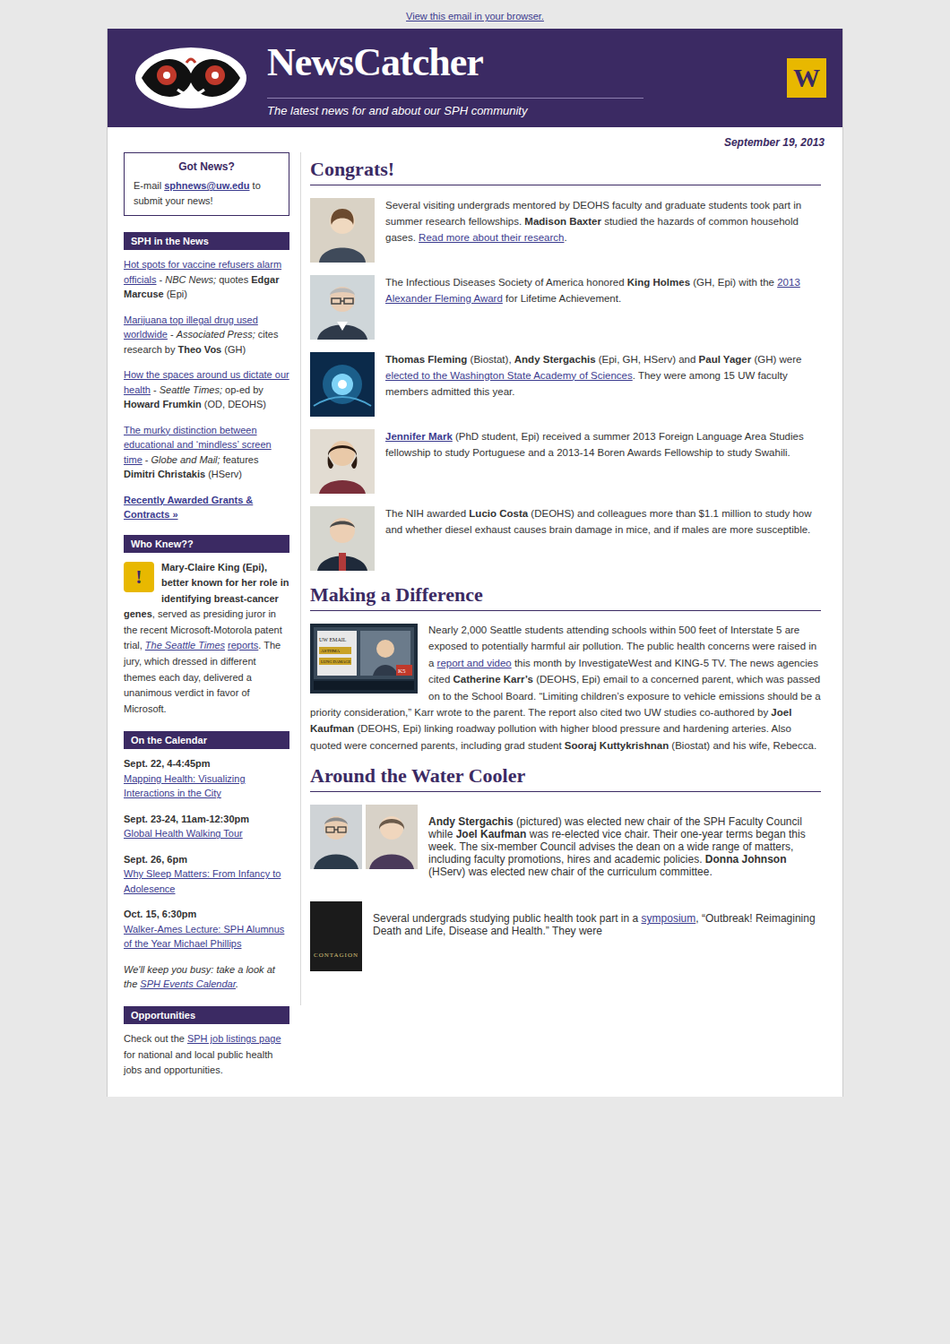View this email in your browser.
NewsCatcher
The latest news for and about our SPH community
W
September 19, 2013
Got News?
E-mail sphnews@uw.edu to submit your news!
SPH in the News
Hot spots for vaccine refusers alarm officials - NBC News; quotes Edgar Marcuse (Epi)
Marijuana top illegal drug used worldwide - Associated Press; cites research by Theo Vos (GH)
How the spaces around us dictate our health - Seattle Times; op-ed by Howard Frumkin (OD, DEOHS)
The murky distinction between educational and ‘mindless’ screen time - Globe and Mail; features Dimitri Christakis (HServ)
Recently Awarded Grants & Contracts »
Who Knew??
Mary-Claire King (Epi), better known for her role in identifying breast-cancer genes, served as presiding juror in the recent Microsoft-Motorola patent trial, The Seattle Times reports. The jury, which dressed in different themes each day, delivered a unanimous verdict in favor of Microsoft.
On the Calendar
Sept. 22, 4-4:45pm Mapping Health: Visualizing Interactions in the City
Sept. 23-24, 11am-12:30pm Global Health Walking Tour
Sept. 26, 6pm Why Sleep Matters: From Infancy to Adolesence
Oct. 15, 6:30pm Walker-Ames Lecture: SPH Alumnus of the Year Michael Phillips
We'll keep you busy: take a look at the SPH Events Calendar.
Opportunities
Check out the SPH job listings page for national and local public health jobs and opportunities.
Congrats!
Several visiting undergrads mentored by DEOHS faculty and graduate students took part in summer research fellowships. Madison Baxter studied the hazards of common household gases. Read more about their research.
The Infectious Diseases Society of America honored King Holmes (GH, Epi) with the 2013 Alexander Fleming Award for Lifetime Achievement.
Thomas Fleming (Biostat), Andy Stergachis (Epi, GH, HServ) and Paul Yager (GH) were elected to the Washington State Academy of Sciences. They were among 15 UW faculty members admitted this year.
Jennifer Mark (PhD student, Epi) received a summer 2013 Foreign Language Area Studies fellowship to study Portuguese and a 2013-14 Boren Awards Fellowship to study Swahili.
The NIH awarded Lucio Costa (DEOHS) and colleagues more than $1.1 million to study how and whether diesel exhaust causes brain damage in mice, and if males are more susceptible.
Making a Difference
UW EMAIL ASTHMA LUNG DAMAGE K5
Nearly 2,000 Seattle students attending schools within 500 feet of Interstate 5 are exposed to potentially harmful air pollution. The public health concerns were raised in a report and video this month by InvestigateWest and KING-5 TV. The news agencies cited Catherine Karr’s (DEOHS, Epi) email to a concerned parent, which was passed on to the School Board. “Limiting children’s exposure to vehicle emissions should be a priority consideration,” Karr wrote to the parent. The report also cited two UW studies co-authored by Joel Kaufman (DEOHS, Epi) linking roadway pollution with higher blood pressure and hardening arteries. Also quoted were concerned parents, including grad student Sooraj Kuttykrishnan (Biostat) and his wife, Rebecca.
Around the Water Cooler
Andy Stergachis (pictured) was elected new chair of the SPH Faculty Council while Joel Kaufman was re-elected vice chair. Their one-year terms began this week. The six-member Council advises the dean on a wide range of matters, including faculty promotions, hires and academic policies. Donna Johnson (HServ) was elected new chair of the curriculum committee.
CONTAGION
Several undergrads studying public health took part in a symposium, “Outbreak! Reimagining Death and Life, Disease and Health.” They were